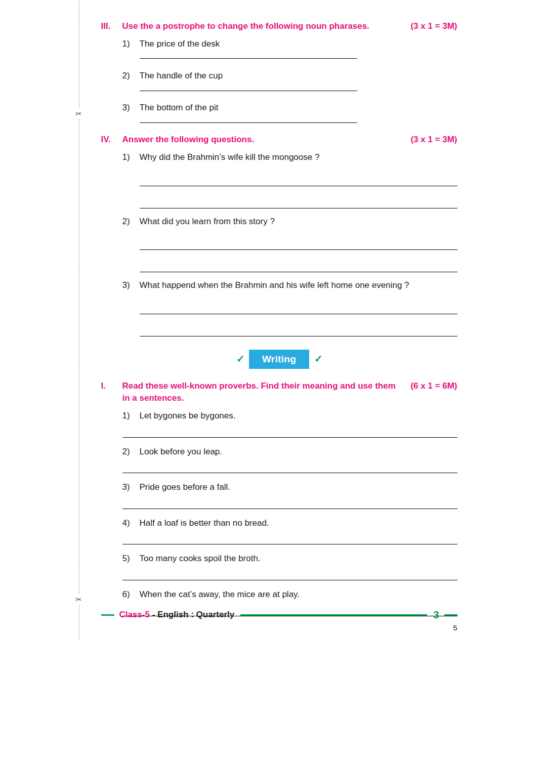✂
✂
III. Use the a postrophe to change the following noun pharases. (3 x 1 = 3M)
1) The price of the desk
2) The handle of the cup
3) The bottom of the pit
IV. Answer the following questions. (3 x 1 = 3M)
1) Why did the Brahmin’s wife kill the mongoose ?
2) What did you learn from this story ?
3) What happend when the Brahmin and his wife left home one evening ?
✓ Writing ✓
I. Read these well-known proverbs. Find their meaning and use them in a sentences. (6 x 1 = 6M)
1) Let bygones be bygones.
2) Look before you leap.
3) Pride goes before a fall.
4) Half a loaf is better than no bread.
5) Too many cooks spoil the broth.
6) When the cat’s away, the mice are at play.
Class-5 - English : Quarterly 3
5